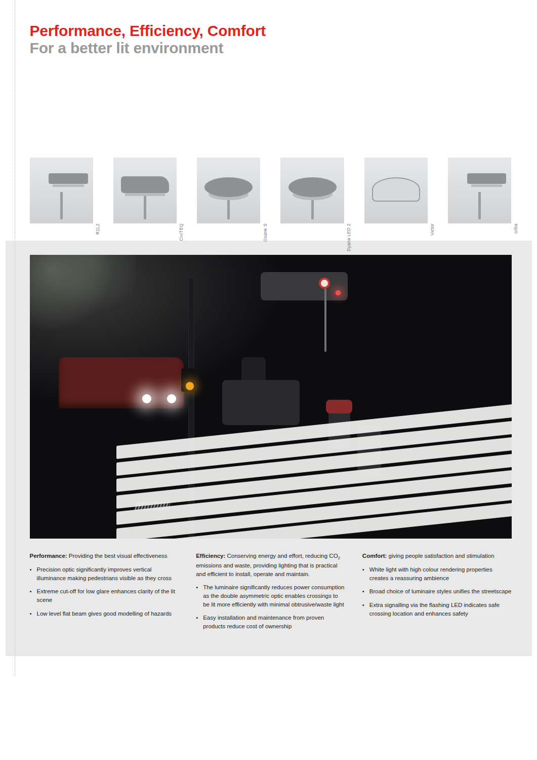Performance, Efficiency, Comfort For a better lit environment
R2L2
CiviTEQ
Oxane S
Dyana LED 2
Victor
Urba
Performance: Providing the best visual effectiveness
Precision optic significantly improves vertical illuminance making pedestrians visible as they cross
Extreme cut-off for low glare enhances clarity of the lit scene
Low level flat beam gives good modelling of hazards
Efficiency: Conserving energy and effort, reducing CO2 emissions and waste, providing lighting that is practical and efficient to install, operate and maintain.
The luminaire significantly reduces power consumption as the double asymmetric optic enables crossings to be lit more efficiently with minimal obtrusive/waste light
Easy installation and maintenance from proven products reduce cost of ownership
Comfort: giving people satisfaction and stimulation
White light with high colour rendering properties creates a reassuring ambience
Broad choice of luminaire styles unifies the streetscape
Extra signalling via the flashing LED indicates safe crossing location and enhances safety